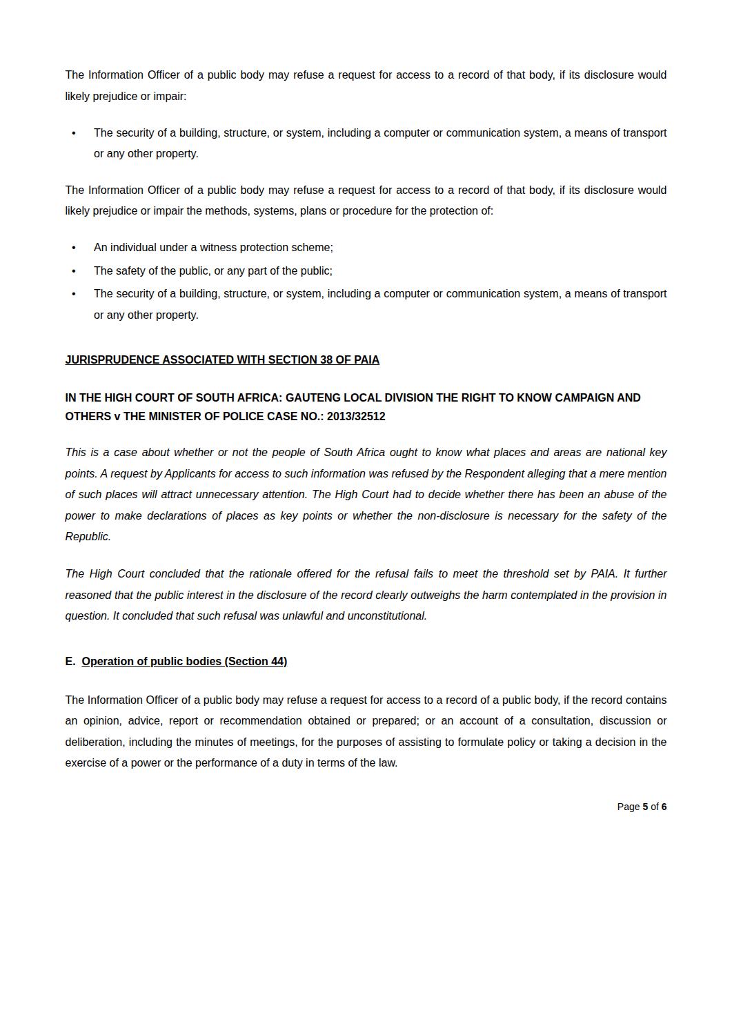The Information Officer of a public body may refuse a request for access to a record of that body, if its disclosure would likely prejudice or impair:
The security of a building, structure, or system, including a computer or communication system, a means of transport or any other property.
The Information Officer of a public body may refuse a request for access to a record of that body, if its disclosure would likely prejudice or impair the methods, systems, plans or procedure for the protection of:
An individual under a witness protection scheme;
The safety of the public, or any part of the public;
The security of a building, structure, or system, including a computer or communication system, a means of transport or any other property.
JURISPRUDENCE ASSOCIATED WITH SECTION 38 OF PAIA
IN THE HIGH COURT OF SOUTH AFRICA: GAUTENG LOCAL DIVISION THE RIGHT TO KNOW CAMPAIGN AND OTHERS v THE MINISTER OF POLICE CASE NO.: 2013/32512
This is a case about whether or not the people of South Africa ought to know what places and areas are national key points. A request by Applicants for access to such information was refused by the Respondent alleging that a mere mention of such places will attract unnecessary attention. The High Court had to decide whether there has been an abuse of the power to make declarations of places as key points or whether the non-disclosure is necessary for the safety of the Republic.
The High Court concluded that the rationale offered for the refusal fails to meet the threshold set by PAIA. It further reasoned that the public interest in the disclosure of the record clearly outweighs the harm contemplated in the provision in question. It concluded that such refusal was unlawful and unconstitutional.
E. Operation of public bodies (Section 44)
The Information Officer of a public body may refuse a request for access to a record of a public body, if the record contains an opinion, advice, report or recommendation obtained or prepared; or an account of a consultation, discussion or deliberation, including the minutes of meetings, for the purposes of assisting to formulate policy or taking a decision in the exercise of a power or the performance of a duty in terms of the law.
Page 5 of 6